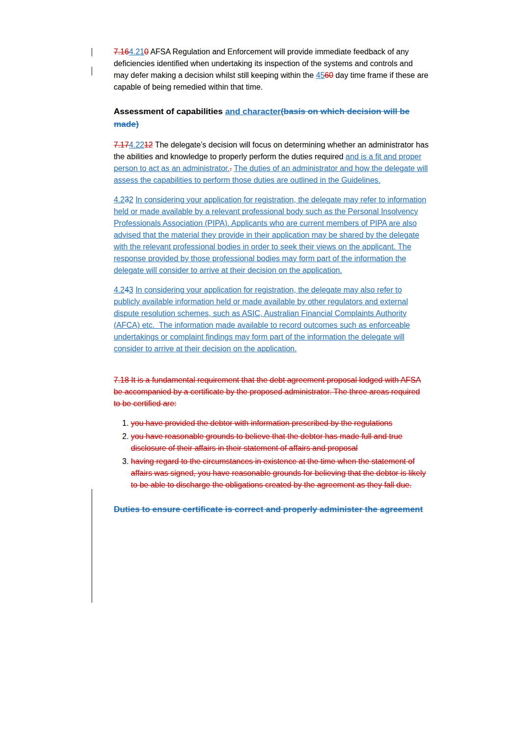7.164.210 AFSA Regulation and Enforcement will provide immediate feedback of any deficiencies identified when undertaking its inspection of the systems and controls and may defer making a decision whilst still keeping within the 4560 day time frame if these are capable of being remedied within that time.
Assessment of capabilities and character(basis on which decision will be made)
7.174.2212 The delegate’s decision will focus on determining whether an administrator has the abilities and knowledge to properly perform the duties required and is a fit and proper person to act as an administrator.. The duties of an administrator and how the delegate will assess the capabilities to perform those duties are outlined in the Guidelines.
4.232 In considering your application for registration, the delegate may refer to information held or made available by a relevant professional body such as the Personal Insolvency Professionals Association (PIPA). Applicants who are current members of PIPA are also advised that the material they provide in their application may be shared by the delegate with the relevant professional bodies in order to seek their views on the applicant. The response provided by those professional bodies may form part of the information the delegate will consider to arrive at their decision on the application.
4.243 In considering your application for registration, the delegate may also refer to publicly available information held or made available by other regulators and external dispute resolution schemes, such as ASIC, Australian Financial Complaints Authority (AFCA) etc. The information made available to record outcomes such as enforceable undertakings or complaint findings may form part of the information the delegate will consider to arrive at their decision on the application.
7.18 It is a fundamental requirement that the debt agreement proposal lodged with AFSA be accompanied by a certificate by the proposed administrator. The three areas required to be certified are:
you have provided the debtor with information prescribed by the regulations
you have reasonable grounds to believe that the debtor has made full and true disclosure of their affairs in their statement of affairs and proposal
having regard to the circumstances in existence at the time when the statement of affairs was signed, you have reasonable grounds for believing that the debtor is likely to be able to discharge the obligations created by the agreement as they fall due.
Duties to ensure certificate is correct and properly administer the agreement